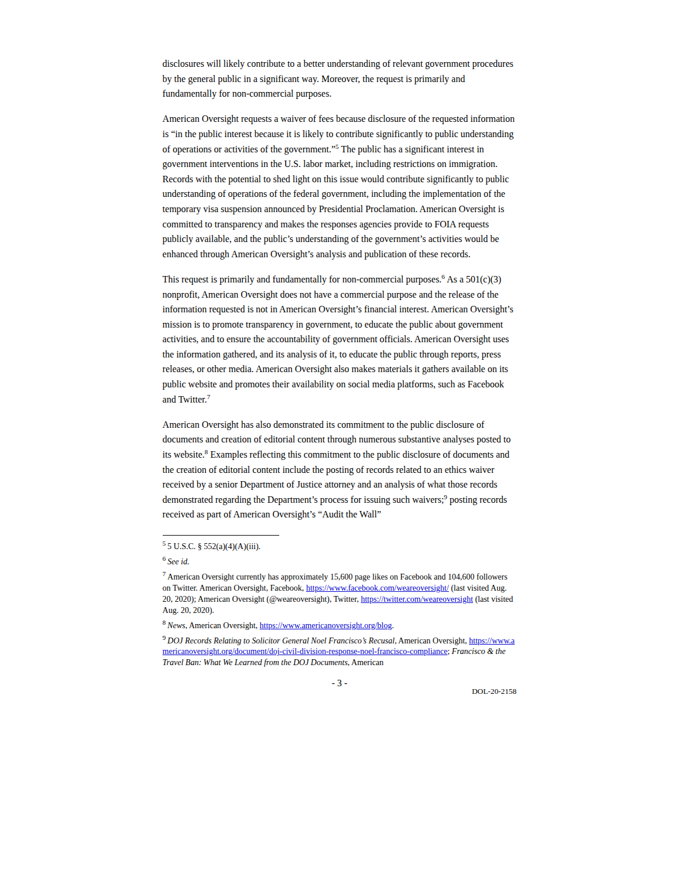disclosures will likely contribute to a better understanding of relevant government procedures by the general public in a significant way. Moreover, the request is primarily and fundamentally for non-commercial purposes.
American Oversight requests a waiver of fees because disclosure of the requested information is “in the public interest because it is likely to contribute significantly to public understanding of operations or activities of the government.”5 The public has a significant interest in government interventions in the U.S. labor market, including restrictions on immigration. Records with the potential to shed light on this issue would contribute significantly to public understanding of operations of the federal government, including the implementation of the temporary visa suspension announced by Presidential Proclamation. American Oversight is committed to transparency and makes the responses agencies provide to FOIA requests publicly available, and the public’s understanding of the government’s activities would be enhanced through American Oversight’s analysis and publication of these records.
This request is primarily and fundamentally for non-commercial purposes.6 As a 501(c)(3) nonprofit, American Oversight does not have a commercial purpose and the release of the information requested is not in American Oversight’s financial interest. American Oversight’s mission is to promote transparency in government, to educate the public about government activities, and to ensure the accountability of government officials. American Oversight uses the information gathered, and its analysis of it, to educate the public through reports, press releases, or other media. American Oversight also makes materials it gathers available on its public website and promotes their availability on social media platforms, such as Facebook and Twitter.7
American Oversight has also demonstrated its commitment to the public disclosure of documents and creation of editorial content through numerous substantive analyses posted to its website.8 Examples reflecting this commitment to the public disclosure of documents and the creation of editorial content include the posting of records related to an ethics waiver received by a senior Department of Justice attorney and an analysis of what those records demonstrated regarding the Department’s process for issuing such waivers;9 posting records received as part of American Oversight’s “Audit the Wall”
55 U.S.C. § 552(a)(4)(A)(iii).
6 See id.
7 American Oversight currently has approximately 15,600 page likes on Facebook and 104,600 followers on Twitter. American Oversight, Facebook, https://www.facebook.com/weareoversight/ (last visited Aug. 20, 2020); American Oversight (@weareoversight), Twitter, https://twitter.com/weareoversight (last visited Aug. 20, 2020).
8 News, American Oversight, https://www.americanoversight.org/blog.
9 DOJ Records Relating to Solicitor General Noel Francisco’s Recusal, American Oversight, https://www.americanoversight.org/document/doj-civil-division-response-noel-francisco-compliance; Francisco & the Travel Ban: What We Learned from the DOJ Documents, American
- 3 -
DOL-20-2158